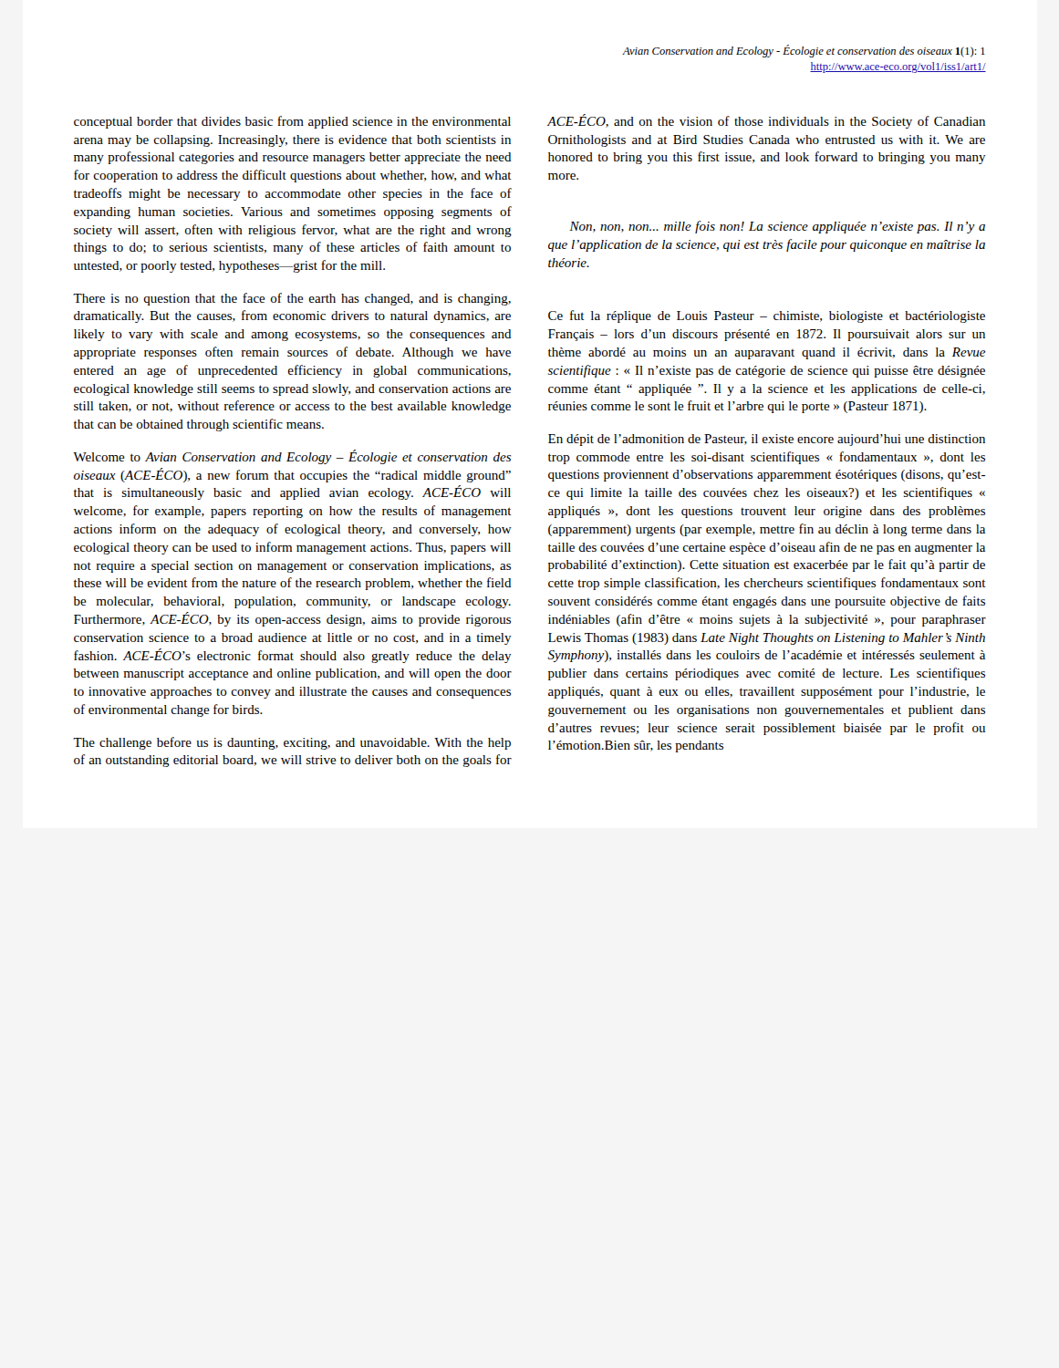Avian Conservation and Ecology - Écologie et conservation des oiseaux 1(1): 1 http://www.ace-eco.org/vol1/iss1/art1/
conceptual border that divides basic from applied science in the environmental arena may be collapsing. Increasingly, there is evidence that both scientists in many professional categories and resource managers better appreciate the need for cooperation to address the difficult questions about whether, how, and what tradeoffs might be necessary to accommodate other species in the face of expanding human societies. Various and sometimes opposing segments of society will assert, often with religious fervor, what are the right and wrong things to do; to serious scientists, many of these articles of faith amount to untested, or poorly tested, hypotheses—grist for the mill.
There is no question that the face of the earth has changed, and is changing, dramatically. But the causes, from economic drivers to natural dynamics, are likely to vary with scale and among ecosystems, so the consequences and appropriate responses often remain sources of debate. Although we have entered an age of unprecedented efficiency in global communications, ecological knowledge still seems to spread slowly, and conservation actions are still taken, or not, without reference or access to the best available knowledge that can be obtained through scientific means.
Welcome to Avian Conservation and Ecology – Écologie et conservation des oiseaux (ACE-ÉCO), a new forum that occupies the “radical middle ground” that is simultaneously basic and applied avian ecology. ACE-ÉCO will welcome, for example, papers reporting on how the results of management actions inform on the adequacy of ecological theory, and conversely, how ecological theory can be used to inform management actions. Thus, papers will not require a special section on management or conservation implications, as these will be evident from the nature of the research problem, whether the field be molecular, behavioral, population, community, or landscape ecology. Furthermore, ACE-ÉCO, by its open-access design, aims to provide rigorous conservation science to a broad audience at little or no cost, and in a timely fashion. ACE-ÉCO’s electronic format should also greatly reduce the delay between manuscript acceptance and online publication, and will open the door to innovative approaches to convey and illustrate the causes and consequences of environmental change for birds.
The challenge before us is daunting, exciting, and unavoidable. With the help of an outstanding editorial board, we will strive to deliver both on the goals for ACE-ÉCO, and on the vision of those individuals in the Society of Canadian Ornithologists and at Bird Studies Canada who entrusted us with it. We are honored to bring you this first issue, and look forward to bringing you many more.
Non, non, non... mille fois non! La science appliquée n’existe pas. Il n’y a que l’application de la science, qui est très facile pour quiconque en maîtrise la théorie.
Ce fut la réplique de Louis Pasteur – chimiste, biologiste et bactériologiste Français – lors d’un discours présenté en 1872. Il poursuivait alors sur un thème abordé au moins un an auparavant quand il écrivit, dans la Revue scientifique : « Il n’existe pas de catégorie de science qui puisse être désignée comme étant “ appliquée ”. Il y a la science et les applications de celle-ci, réunies comme le sont le fruit et l’arbre qui le porte » (Pasteur 1871).
En dépit de l’admonition de Pasteur, il existe encore aujourd’hui une distinction trop commode entre les soi-disant scientifiques « fondamentaux », dont les questions proviennent d’observations apparemment ésotériques (disons, qu’est-ce qui limite la taille des couvées chez les oiseaux?) et les scientifiques « appliqués », dont les questions trouvent leur origine dans des problèmes (apparemment) urgents (par exemple, mettre fin au déclin à long terme dans la taille des couvées d’une certaine espèce d’oiseau afin de ne pas en augmenter la probabilité d’extinction). Cette situation est exacerbée par le fait qu’à partir de cette trop simple classification, les chercheurs scientifiques fondamentaux sont souvent considérés comme étant engagés dans une poursuite objective de faits indéniables (afin d’être « moins sujets à la subjectivité », pour paraphraser Lewis Thomas (1983) dans Late Night Thoughts on Listening to Mahler’s Ninth Symphony), installés dans les couloirs de l’académie et intéressés seulement à publier dans certains périodiques avec comité de lecture. Les scientifiques appliqués, quant à eux ou elles, travaillent supposément pour l’industrie, le gouvernement ou les organisations non gouvernementales et publient dans d’autres revues; leur science serait possiblement biaisée par le profit ou l’émotion.Bien sûr, les pendants